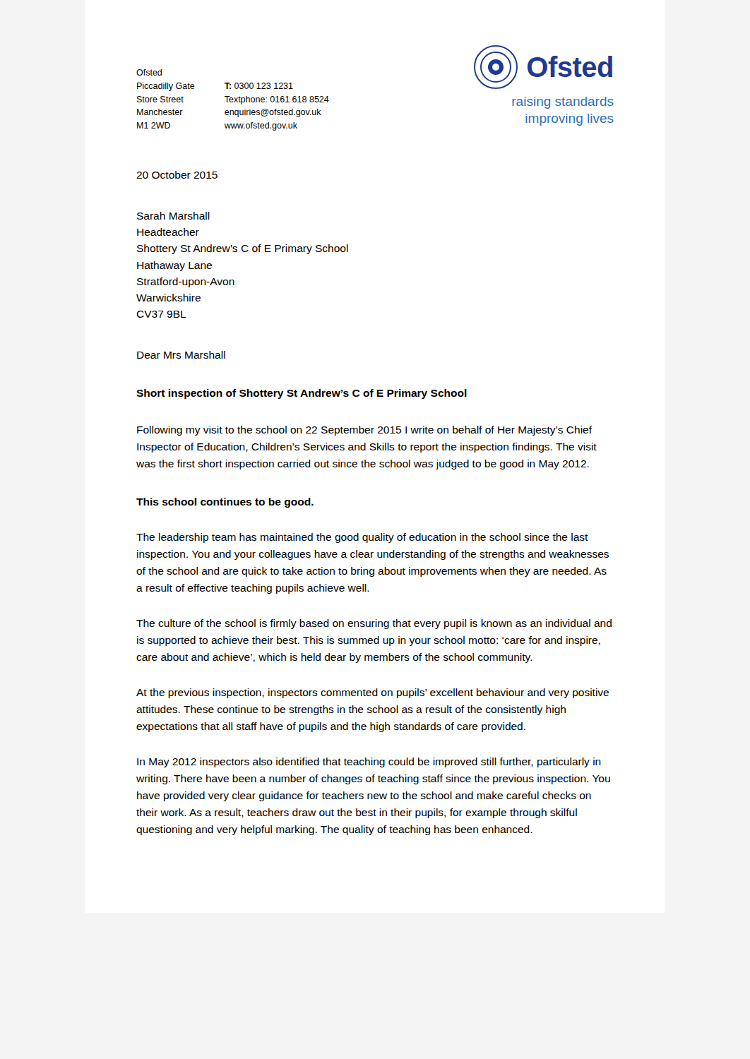Ofsted
Piccadilly Gate
Store Street
Manchester
M1 2WD
T: 0300 123 1231
Textphone: 0161 618 8524
enquiries@ofsted.gov.uk
www.ofsted.gov.uk
Ofsted
raising standards
improving lives
20 October 2015
Sarah Marshall
Headteacher
Shottery St Andrew’s C of E Primary School
Hathaway Lane
Stratford-upon-Avon
Warwickshire
CV37 9BL
Dear Mrs Marshall
Short inspection of Shottery St Andrew’s C of E Primary School
Following my visit to the school on 22 September 2015 I write on behalf of Her Majesty’s Chief Inspector of Education, Children’s Services and Skills to report the inspection findings. The visit was the first short inspection carried out since the school was judged to be good in May 2012.
This school continues to be good.
The leadership team has maintained the good quality of education in the school since the last inspection. You and your colleagues have a clear understanding of the strengths and weaknesses of the school and are quick to take action to bring about improvements when they are needed. As a result of effective teaching pupils achieve well.
The culture of the school is firmly based on ensuring that every pupil is known as an individual and is supported to achieve their best. This is summed up in your school motto: ‘care for and inspire, care about and achieve’, which is held dear by members of the school community.
At the previous inspection, inspectors commented on pupils’ excellent behaviour and very positive attitudes. These continue to be strengths in the school as a result of the consistently high expectations that all staff have of pupils and the high standards of care provided.
In May 2012 inspectors also identified that teaching could be improved still further, particularly in writing. There have been a number of changes of teaching staff since the previous inspection. You have provided very clear guidance for teachers new to the school and make careful checks on their work. As a result, teachers draw out the best in their pupils, for example through skilful questioning and very helpful marking. The quality of teaching has been enhanced.